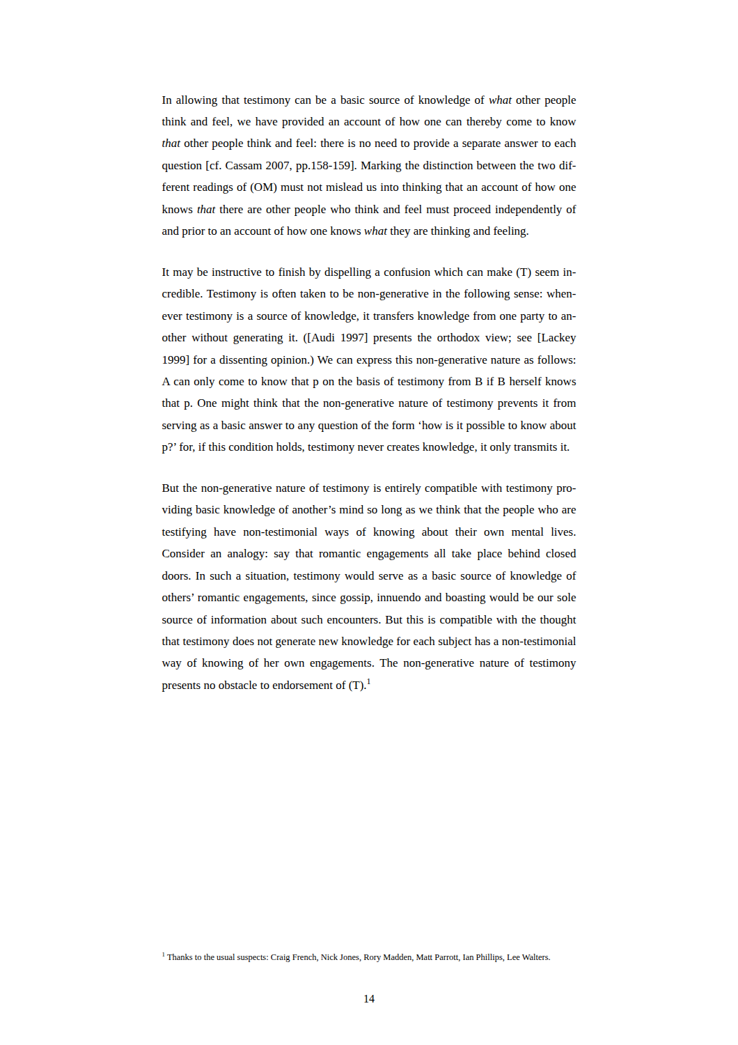In allowing that testimony can be a basic source of knowledge of what other people think and feel, we have provided an account of how one can thereby come to know that other people think and feel: there is no need to provide a separate answer to each question [cf. Cassam 2007, pp.158-159]. Marking the distinction between the two different readings of (OM) must not mislead us into thinking that an account of how one knows that there are other people who think and feel must proceed independently of and prior to an account of how one knows what they are thinking and feeling.
It may be instructive to finish by dispelling a confusion which can make (T) seem incredible. Testimony is often taken to be non-generative in the following sense: whenever testimony is a source of knowledge, it transfers knowledge from one party to another without generating it. ([Audi 1997] presents the orthodox view; see [Lackey 1999] for a dissenting opinion.) We can express this non-generative nature as follows: A can only come to know that p on the basis of testimony from B if B herself knows that p. One might think that the non-generative nature of testimony prevents it from serving as a basic answer to any question of the form ‘how is it possible to know about p?’ for, if this condition holds, testimony never creates knowledge, it only transmits it.
But the non-generative nature of testimony is entirely compatible with testimony providing basic knowledge of another’s mind so long as we think that the people who are testifying have non-testimonial ways of knowing about their own mental lives. Consider an analogy: say that romantic engagements all take place behind closed doors. In such a situation, testimony would serve as a basic source of knowledge of others’ romantic engagements, since gossip, innuendo and boasting would be our sole source of information about such encounters. But this is compatible with the thought that testimony does not generate new knowledge for each subject has a non-testimonial way of knowing of her own engagements. The non-generative nature of testimony presents no obstacle to endorsement of (T).1
1 Thanks to the usual suspects: Craig French, Nick Jones, Rory Madden, Matt Parrott, Ian Phillips, Lee Walters.
14